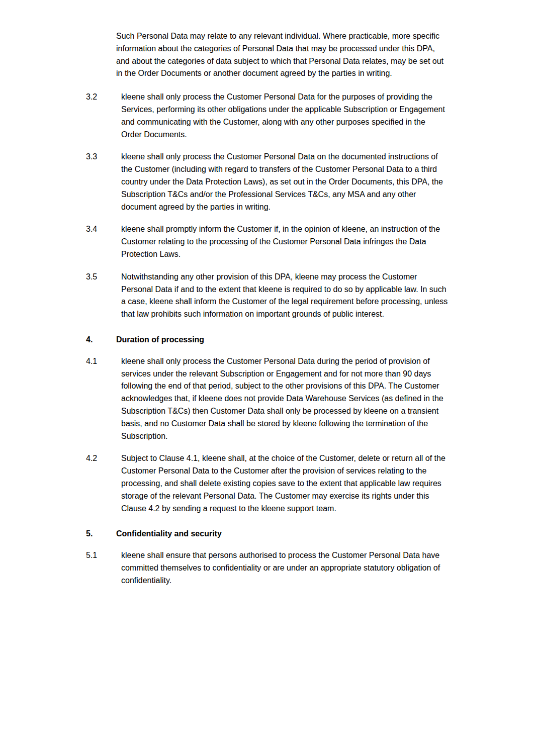Such Personal Data may relate to any relevant individual. Where practicable, more specific information about the categories of Personal Data that may be processed under this DPA, and about the categories of data subject to which that Personal Data relates, may be set out in the Order Documents or another document agreed by the parties in writing.
3.2
kleene shall only process the Customer Personal Data for the purposes of providing the Services, performing its other obligations under the applicable Subscription or Engagement and communicating with the Customer, along with any other purposes specified in the Order Documents.
3.3
kleene shall only process the Customer Personal Data on the documented instructions of the Customer (including with regard to transfers of the Customer Personal Data to a third country under the Data Protection Laws), as set out in the Order Documents, this DPA, the Subscription T&Cs and/or the Professional Services T&Cs, any MSA and any other document agreed by the parties in writing.
3.4
kleene shall promptly inform the Customer if, in the opinion of kleene, an instruction of the Customer relating to the processing of the Customer Personal Data infringes the Data Protection Laws.
3.5
Notwithstanding any other provision of this DPA, kleene may process the Customer Personal Data if and to the extent that kleene is required to do so by applicable law. In such a case, kleene shall inform the Customer of the legal requirement before processing, unless that law prohibits such information on important grounds of public interest.
4. Duration of processing
4.1
kleene shall only process the Customer Personal Data during the period of provision of services under the relevant Subscription or Engagement and for not more than 90 days following the end of that period, subject to the other provisions of this DPA. The Customer acknowledges that, if kleene does not provide Data Warehouse Services (as defined in the Subscription T&Cs) then Customer Data shall only be processed by kleene on a transient basis, and no Customer Data shall be stored by kleene following the termination of the Subscription.
4.2
Subject to Clause 4.1, kleene shall, at the choice of the Customer, delete or return all of the Customer Personal Data to the Customer after the provision of services relating to the processing, and shall delete existing copies save to the extent that applicable law requires storage of the relevant Personal Data. The Customer may exercise its rights under this Clause 4.2 by sending a request to the kleene support team.
5. Confidentiality and security
5.1
kleene shall ensure that persons authorised to process the Customer Personal Data have committed themselves to confidentiality or are under an appropriate statutory obligation of confidentiality.